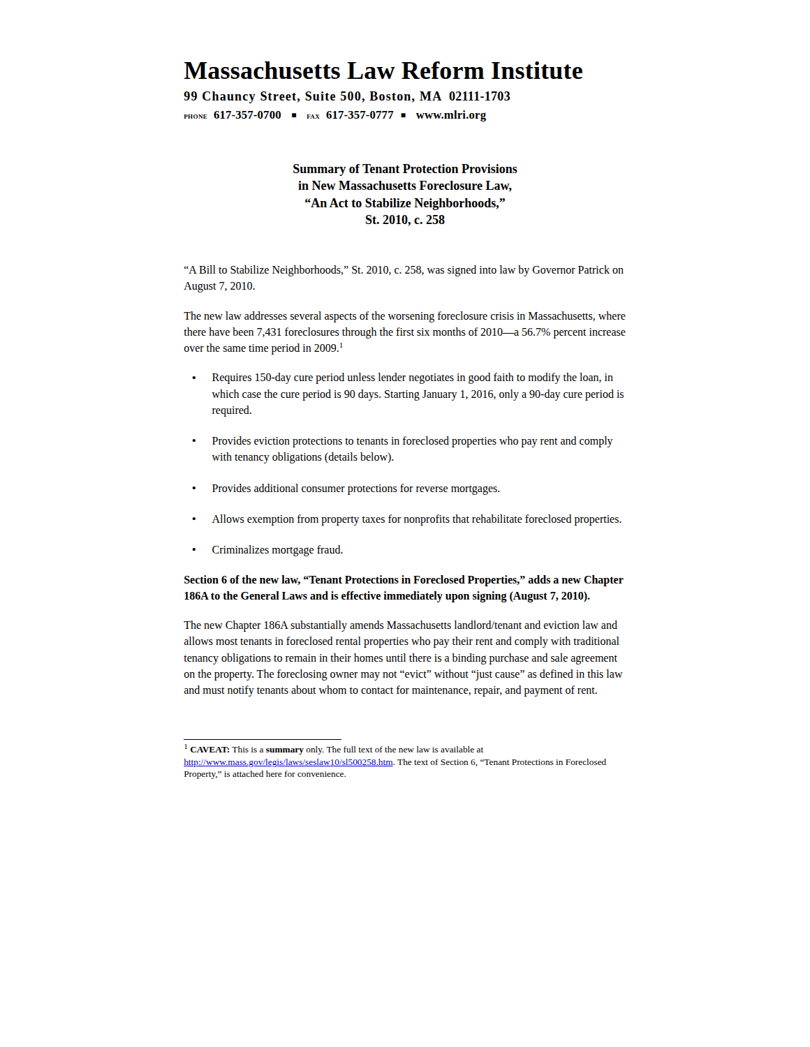Massachusetts Law Reform Institute
99 Chauncy Street, Suite 500, Boston, MA 02111-1703
phone 617-357-0700 ■ fax 617-357-0777 ■ www.mlri.org
Summary of Tenant Protection Provisions in New Massachusetts Foreclosure Law, “An Act to Stabilize Neighborhoods,” St. 2010, c. 258
“A Bill to Stabilize Neighborhoods,” St. 2010, c. 258, was signed into law by Governor Patrick on August 7, 2010.
The new law addresses several aspects of the worsening foreclosure crisis in Massachusetts, where there have been 7,431 foreclosures through the first six months of 2010—a 56.7% percent increase over the same time period in 2009.1
Requires 150-day cure period unless lender negotiates in good faith to modify the loan, in which case the cure period is 90 days. Starting January 1, 2016, only a 90-day cure period is required.
Provides eviction protections to tenants in foreclosed properties who pay rent and comply with tenancy obligations (details below).
Provides additional consumer protections for reverse mortgages.
Allows exemption from property taxes for nonprofits that rehabilitate foreclosed properties.
Criminalizes mortgage fraud.
Section 6 of the new law, “Tenant Protections in Foreclosed Properties,” adds a new Chapter 186A to the General Laws and is effective immediately upon signing (August 7, 2010).
The new Chapter 186A substantially amends Massachusetts landlord/tenant and eviction law and allows most tenants in foreclosed rental properties who pay their rent and comply with traditional tenancy obligations to remain in their homes until there is a binding purchase and sale agreement on the property. The foreclosing owner may not “evict” without “just cause” as defined in this law and must notify tenants about whom to contact for maintenance, repair, and payment of rent.
1 CAVEAT: This is a summary only. The full text of the new law is available at http://www.mass.gov/legis/laws/seslaw10/sl500258.htm. The text of Section 6, “Tenant Protections in Foreclosed Property,” is attached here for convenience.